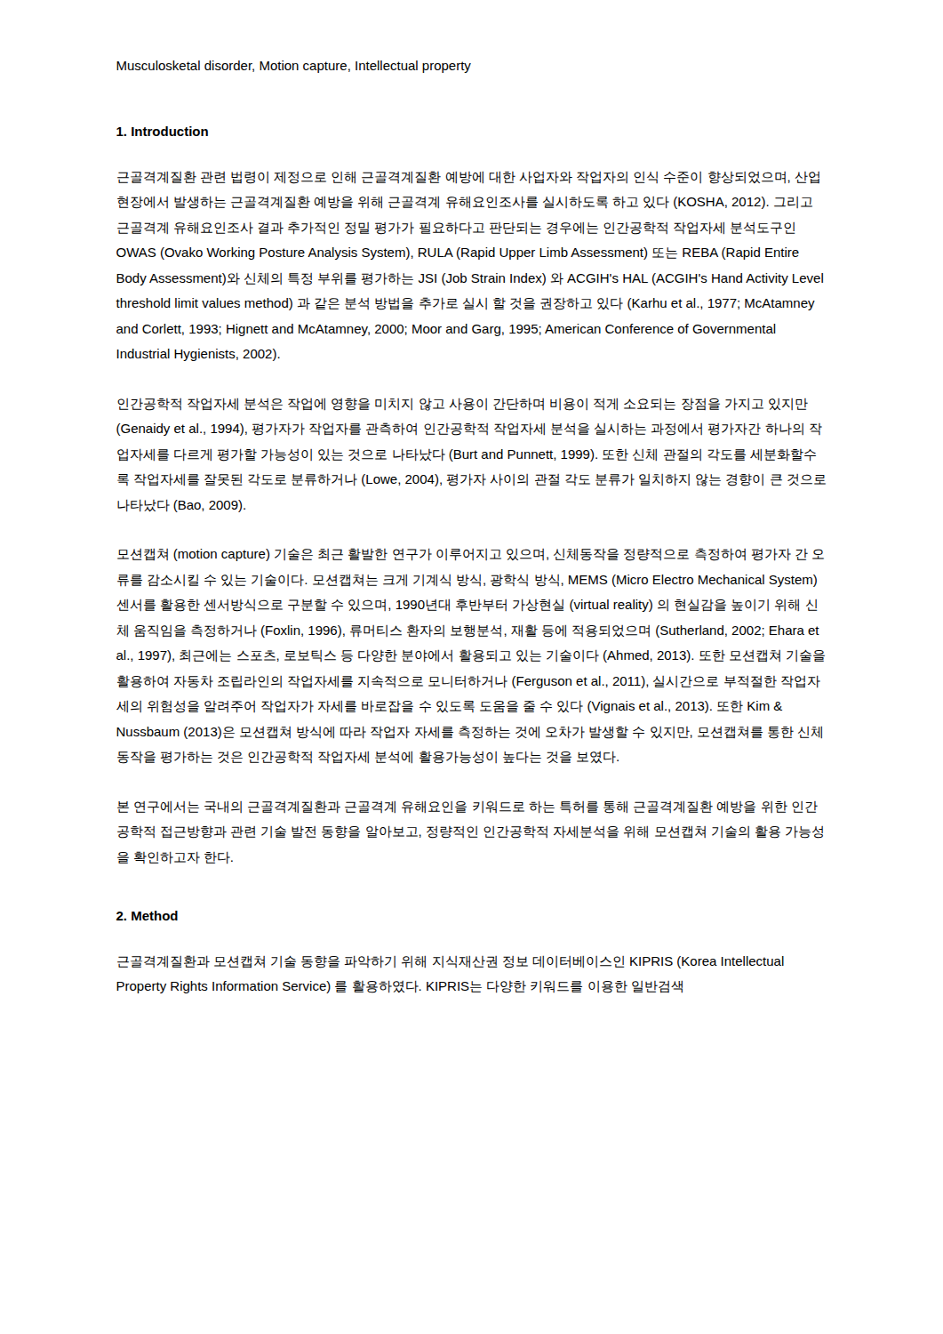Musculosketal disorder, Motion capture, Intellectual property
1. Introduction
근골격계질환 관련 법령이 제정으로 인해 근골격계질환 예방에 대한 사업자와 작업자의 인식 수준이 향상되었으며, 산업현장에서 발생하는 근골격계질환 예방을 위해 근골격계 유해요인조사를 실시하도록 하고 있다 (KOSHA, 2012). 그리고 근골격계 유해요인조사 결과 추가적인 정밀 평가가 필요하다고 판단되는 경우에는 인간공학적 작업자세 분석도구인 OWAS (Ovako Working Posture Analysis System), RULA (Rapid Upper Limb Assessment) 또는 REBA (Rapid Entire Body Assessment)와 신체의 특정 부위를 평가하는 JSI (Job Strain Index) 와 ACGIH's HAL (ACGIH's Hand Activity Level threshold limit values method) 과 같은 분석 방법을 추가로 실시 할 것을 권장하고 있다 (Karhu et al., 1977; McAtamney and Corlett, 1993; Hignett and McAtamney, 2000; Moor and Garg, 1995; American Conference of Governmental Industrial Hygienists, 2002).
인간공학적 작업자세 분석은 작업에 영향을 미치지 않고 사용이 간단하며 비용이 적게 소요되는 장점을 가지고 있지만 (Genaidy et al., 1994), 평가자가 작업자를 관측하여 인간공학적 작업자세 분석을 실시하는 과정에서 평가자간 하나의 작업자세를 다르게 평가할 가능성이 있는 것으로 나타났다 (Burt and Punnett, 1999). 또한 신체 관절의 각도를 세분화할수록 작업자세를 잘못된 각도로 분류하거나 (Lowe, 2004), 평가자 사이의 관절 각도 분류가 일치하지 않는 경향이 큰 것으로 나타났다 (Bao, 2009).
모션캡쳐 (motion capture) 기술은 최근 활발한 연구가 이루어지고 있으며, 신체동작을 정량적으로 측정하여 평가자 간 오류를 감소시킬 수 있는 기술이다. 모션캡쳐는 크게 기계식 방식, 광학식 방식, MEMS (Micro Electro Mechanical System) 센서를 활용한 센서방식으로 구분할 수 있으며, 1990년대 후반부터 가상현실 (virtual reality) 의 현실감을 높이기 위해 신체 움직임을 측정하거나 (Foxlin, 1996), 류머티스 환자의 보행분석, 재활 등에 적용되었으며 (Sutherland, 2002; Ehara et al., 1997), 최근에는 스포츠, 로보틱스 등 다양한 분야에서 활용되고 있는 기술이다 (Ahmed, 2013). 또한 모션캡쳐 기술을 활용하여 자동차 조립라인의 작업자세를 지속적으로 모니터하거나 (Ferguson et al., 2011), 실시간으로 부적절한 작업자세의 위험성을 알려주어 작업자가 자세를 바로잡을 수 있도록 도움을 줄 수 있다 (Vignais et al., 2013). 또한 Kim & Nussbaum (2013)은 모션캡쳐 방식에 따라 작업자 자세를 측정하는 것에 오차가 발생할 수 있지만, 모션캡쳐를 통한 신체동작을 평가하는 것은 인간공학적 작업자세 분석에 활용가능성이 높다는 것을 보였다.
본 연구에서는 국내의 근골격계질환과 근골격계 유해요인을 키워드로 하는 특허를 통해 근골격계질환 예방을 위한 인간공학적 접근방향과 관련 기술 발전 동향을 알아보고, 정량적인 인간공학적 자세분석을 위해 모션캡쳐 기술의 활용 가능성을 확인하고자 한다.
2. Method
근골격계질환과 모션캡쳐 기술 동향을 파악하기 위해 지식재산권 정보 데이터베이스인 KIPRIS (Korea Intellectual Property Rights Information Service) 를 활용하였다. KIPRIS는 다양한 키워드를 이용한 일반검색